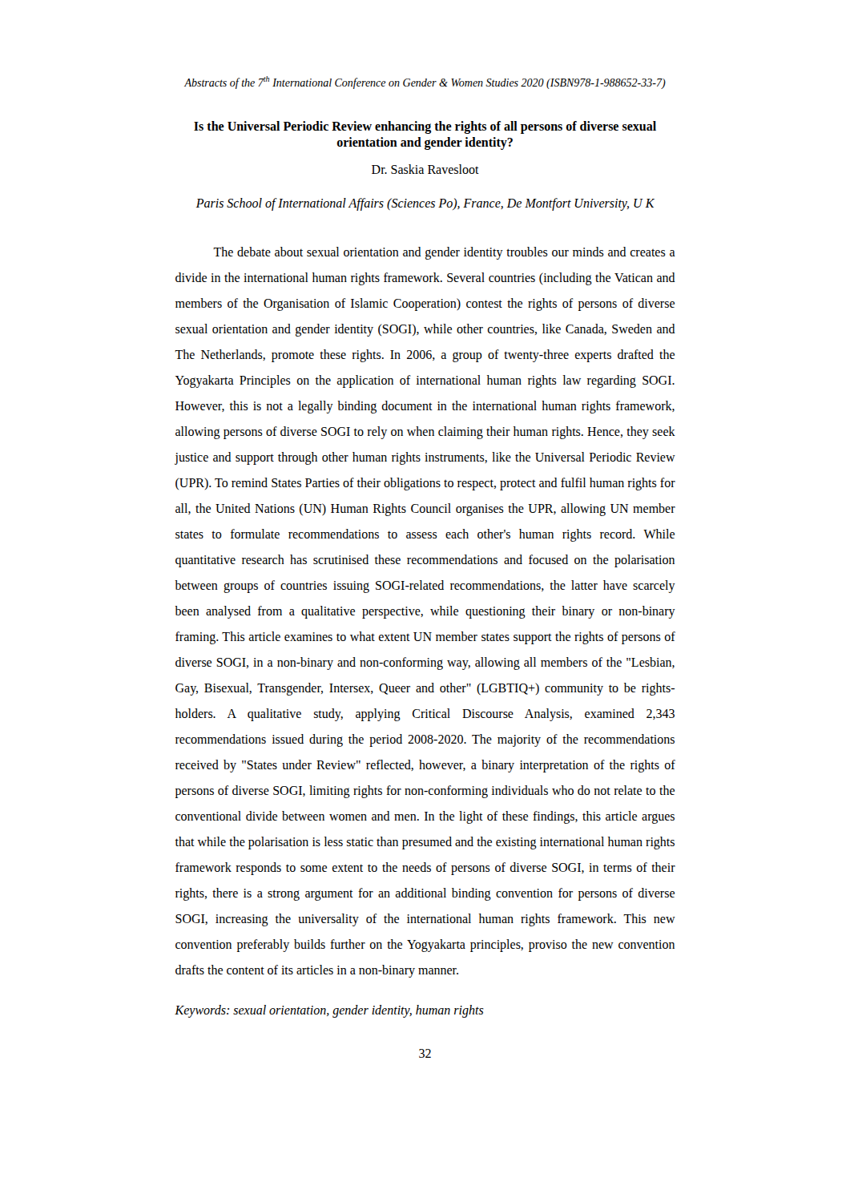Abstracts of the 7th International Conference on Gender & Women Studies 2020 (ISBN978-1-988652-33-7)
Is the Universal Periodic Review enhancing the rights of all persons of diverse sexual orientation and gender identity?
Dr. Saskia Ravesloot
Paris School of International Affairs (Sciences Po), France, De Montfort University, U K
The debate about sexual orientation and gender identity troubles our minds and creates a divide in the international human rights framework. Several countries (including the Vatican and members of the Organisation of Islamic Cooperation) contest the rights of persons of diverse sexual orientation and gender identity (SOGI), while other countries, like Canada, Sweden and The Netherlands, promote these rights. In 2006, a group of twenty-three experts drafted the Yogyakarta Principles on the application of international human rights law regarding SOGI. However, this is not a legally binding document in the international human rights framework, allowing persons of diverse SOGI to rely on when claiming their human rights. Hence, they seek justice and support through other human rights instruments, like the Universal Periodic Review (UPR). To remind States Parties of their obligations to respect, protect and fulfil human rights for all, the United Nations (UN) Human Rights Council organises the UPR, allowing UN member states to formulate recommendations to assess each other's human rights record. While quantitative research has scrutinised these recommendations and focused on the polarisation between groups of countries issuing SOGI-related recommendations, the latter have scarcely been analysed from a qualitative perspective, while questioning their binary or non-binary framing. This article examines to what extent UN member states support the rights of persons of diverse SOGI, in a non-binary and non-conforming way, allowing all members of the "Lesbian, Gay, Bisexual, Transgender, Intersex, Queer and other" (LGBTIQ+) community to be rights-holders. A qualitative study, applying Critical Discourse Analysis, examined 2,343 recommendations issued during the period 2008-2020. The majority of the recommendations received by "States under Review" reflected, however, a binary interpretation of the rights of persons of diverse SOGI, limiting rights for non-conforming individuals who do not relate to the conventional divide between women and men. In the light of these findings, this article argues that while the polarisation is less static than presumed and the existing international human rights framework responds to some extent to the needs of persons of diverse SOGI, in terms of their rights, there is a strong argument for an additional binding convention for persons of diverse SOGI, increasing the universality of the international human rights framework. This new convention preferably builds further on the Yogyakarta principles, proviso the new convention drafts the content of its articles in a non-binary manner.
Keywords: sexual orientation, gender identity, human rights
32